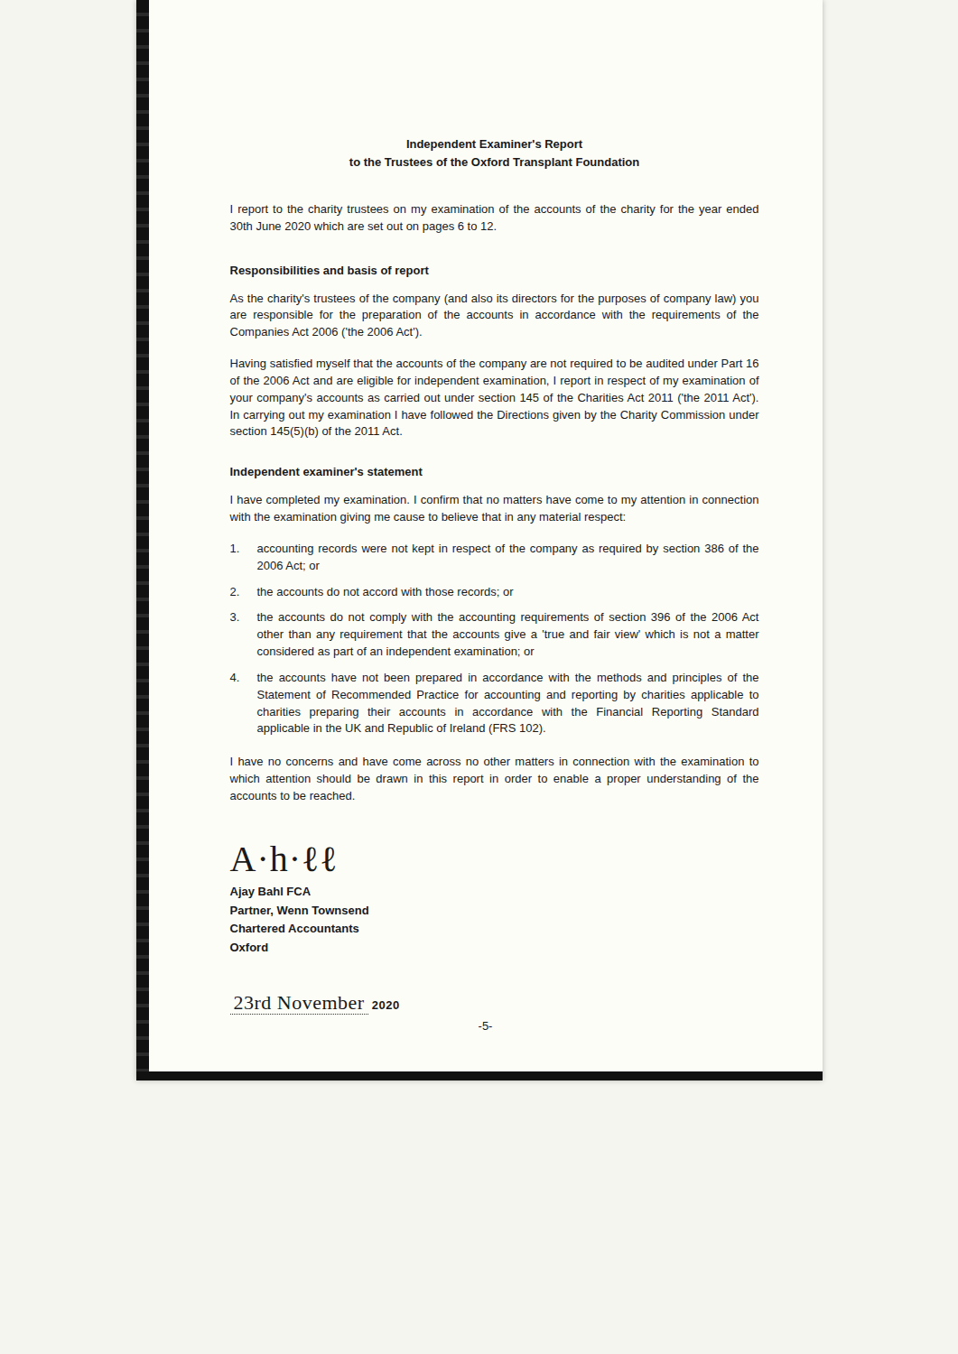Independent Examiner's Report
to the Trustees of the Oxford Transplant Foundation
I report to the charity trustees on my examination of the accounts of the charity for the year ended 30th June 2020 which are set out on pages 6 to 12.
Responsibilities and basis of report
As the charity's trustees of the company (and also its directors for the purposes of company law) you are responsible for the preparation of the accounts in accordance with the requirements of the Companies Act 2006 ('the 2006 Act').
Having satisfied myself that the accounts of the company are not required to be audited under Part 16 of the 2006 Act and are eligible for independent examination, I report in respect of my examination of your company's accounts as carried out under section 145 of the Charities Act 2011 ('the 2011 Act'). In carrying out my examination I have followed the Directions given by the Charity Commission under section 145(5)(b) of the 2011 Act.
Independent examiner's statement
I have completed my examination. I confirm that no matters have come to my attention in connection with the examination giving me cause to believe that in any material respect:
accounting records were not kept in respect of the company as required by section 386 of the 2006 Act; or
the accounts do not accord with those records; or
the accounts do not comply with the accounting requirements of section 396 of the 2006 Act other than any requirement that the accounts give a 'true and fair view' which is not a matter considered as part of an independent examination; or
the accounts have not been prepared in accordance with the methods and principles of the Statement of Recommended Practice for accounting and reporting by charities applicable to charities preparing their accounts in accordance with the Financial Reporting Standard applicable in the UK and Republic of Ireland (FRS 102).
I have no concerns and have come across no other matters in connection with the examination to which attention should be drawn in this report in order to enable a proper understanding of the accounts to be reached.
A·h·ℓℓ
Ajay Bahl FCA
Partner, Wenn Townsend
Chartered Accountants
Oxford
23rd November 2020
-5-